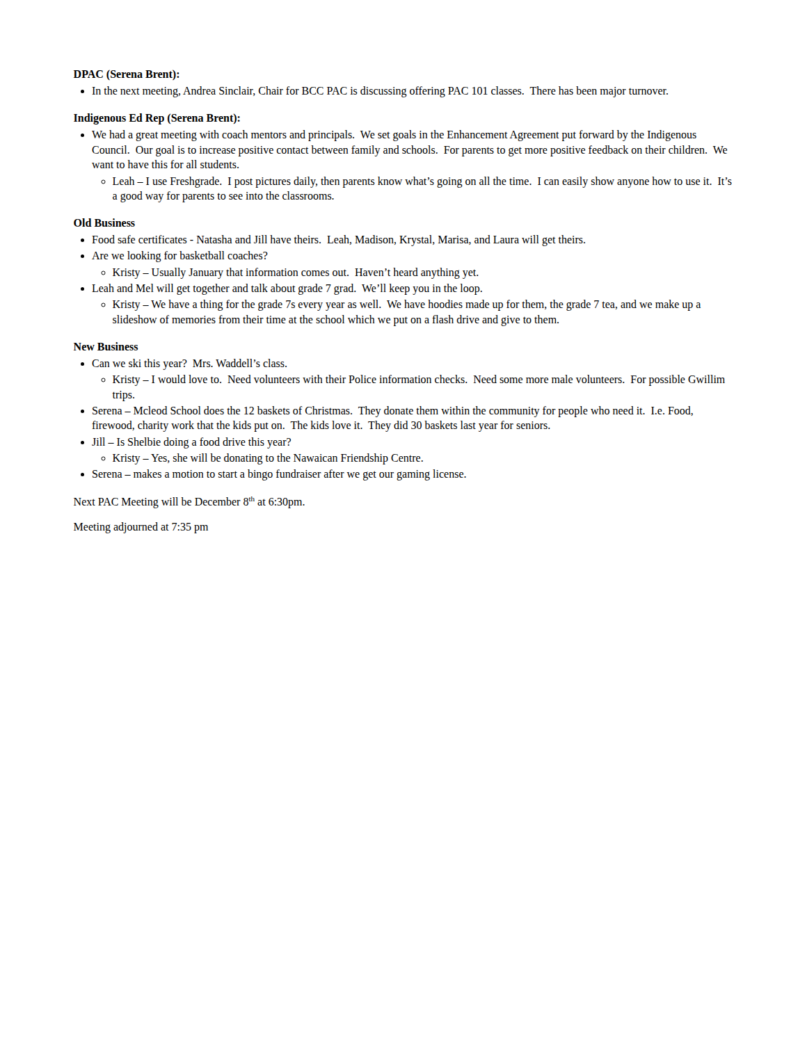DPAC (Serena Brent):
In the next meeting, Andrea Sinclair, Chair for BCC PAC is discussing offering PAC 101 classes. There has been major turnover.
Indigenous Ed Rep (Serena Brent):
We had a great meeting with coach mentors and principals. We set goals in the Enhancement Agreement put forward by the Indigenous Council. Our goal is to increase positive contact between family and schools. For parents to get more positive feedback on their children. We want to have this for all students.
Leah – I use Freshgrade. I post pictures daily, then parents know what’s going on all the time. I can easily show anyone how to use it. It’s a good way for parents to see into the classrooms.
Old Business
Food safe certificates - Natasha and Jill have theirs. Leah, Madison, Krystal, Marisa, and Laura will get theirs.
Are we looking for basketball coaches?
Kristy – Usually January that information comes out. Haven’t heard anything yet.
Leah and Mel will get together and talk about grade 7 grad. We’ll keep you in the loop.
Kristy – We have a thing for the grade 7s every year as well. We have hoodies made up for them, the grade 7 tea, and we make up a slideshow of memories from their time at the school which we put on a flash drive and give to them.
New Business
Can we ski this year? Mrs. Waddell’s class.
Kristy – I would love to. Need volunteers with their Police information checks. Need some more male volunteers. For possible Gwillim trips.
Serena – Mcleod School does the 12 baskets of Christmas. They donate them within the community for people who need it. I.e. Food, firewood, charity work that the kids put on. The kids love it. They did 30 baskets last year for seniors.
Jill – Is Shelbie doing a food drive this year?
Kristy – Yes, she will be donating to the Nawaican Friendship Centre.
Serena – makes a motion to start a bingo fundraiser after we get our gaming license.
Next PAC Meeting will be December 8th at 6:30pm.
Meeting adjourned at 7:35 pm